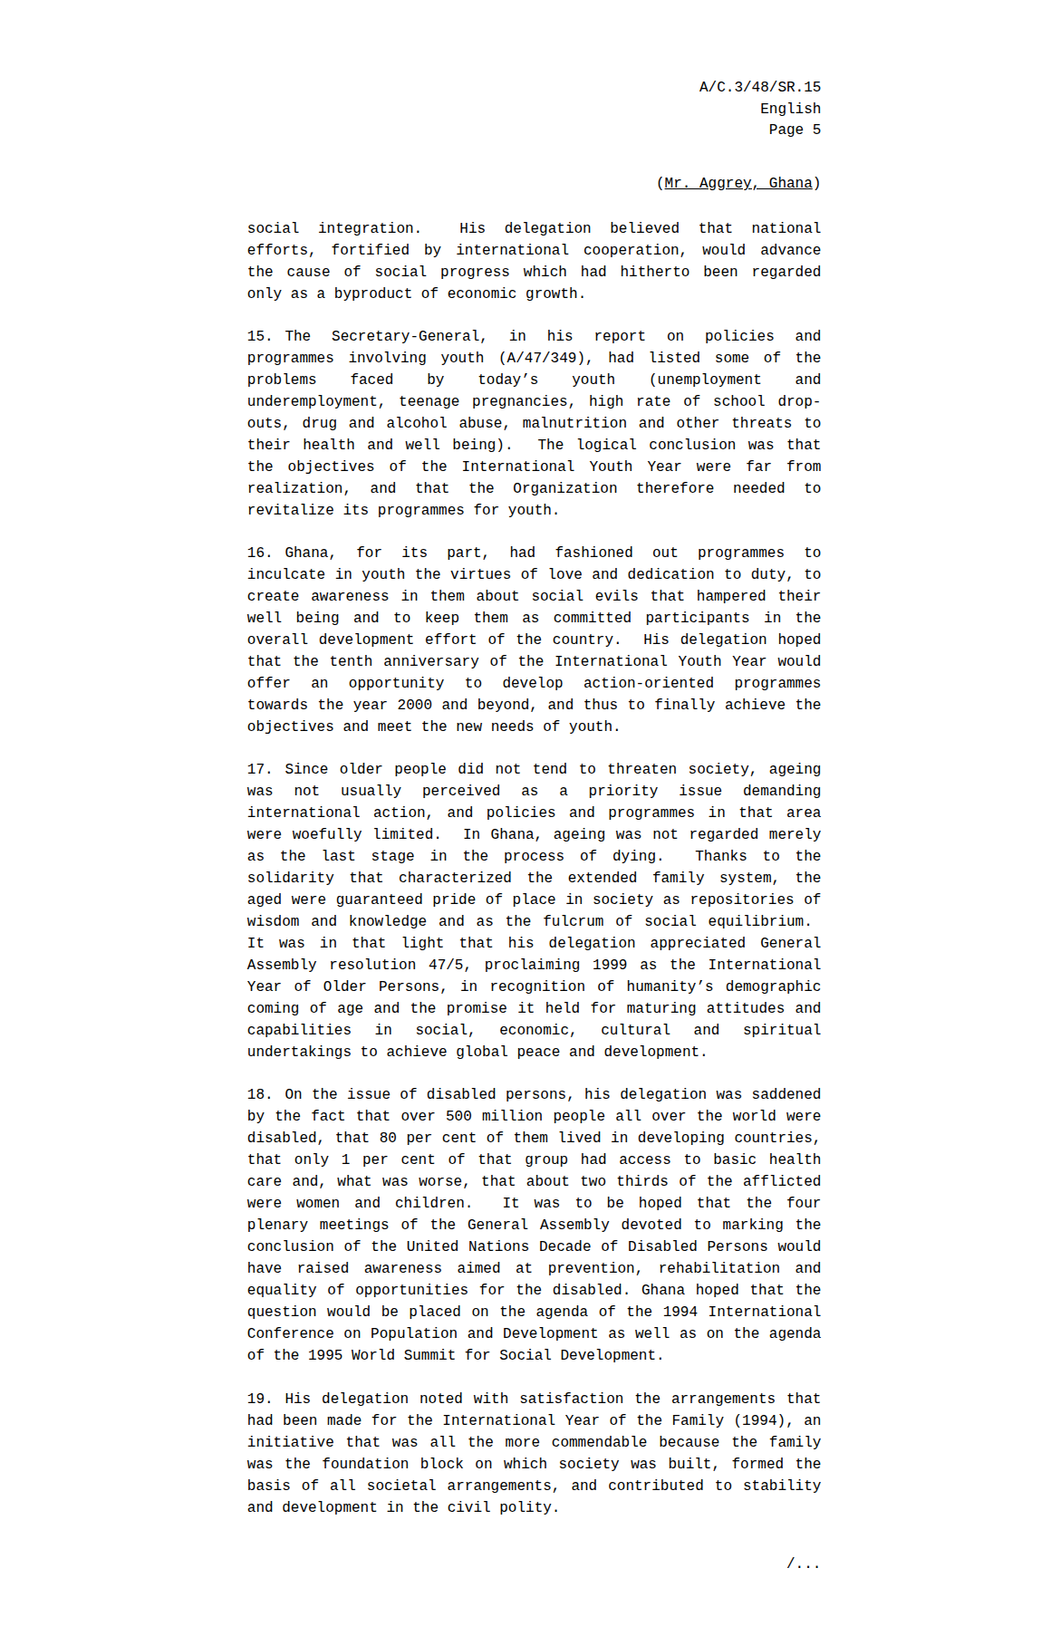A/C.3/48/SR.15
English
Page 5
(Mr. Aggrey, Ghana)
social integration. His delegation believed that national efforts, fortified by international cooperation, would advance the cause of social progress which had hitherto been regarded only as a byproduct of economic growth.
15. The Secretary-General, in his report on policies and programmes involving youth (A/47/349), had listed some of the problems faced by today’s youth (unemployment and underemployment, teenage pregnancies, high rate of school drop-outs, drug and alcohol abuse, malnutrition and other threats to their health and well being). The logical conclusion was that the objectives of the International Youth Year were far from realization, and that the Organization therefore needed to revitalize its programmes for youth.
16. Ghana, for its part, had fashioned out programmes to inculcate in youth the virtues of love and dedication to duty, to create awareness in them about social evils that hampered their well being and to keep them as committed participants in the overall development effort of the country. His delegation hoped that the tenth anniversary of the International Youth Year would offer an opportunity to develop action-oriented programmes towards the year 2000 and beyond, and thus to finally achieve the objectives and meet the new needs of youth.
17. Since older people did not tend to threaten society, ageing was not usually perceived as a priority issue demanding international action, and policies and programmes in that area were woefully limited. In Ghana, ageing was not regarded merely as the last stage in the process of dying. Thanks to the solidarity that characterized the extended family system, the aged were guaranteed pride of place in society as repositories of wisdom and knowledge and as the fulcrum of social equilibrium. It was in that light that his delegation appreciated General Assembly resolution 47/5, proclaiming 1999 as the International Year of Older Persons, in recognition of humanity’s demographic coming of age and the promise it held for maturing attitudes and capabilities in social, economic, cultural and spiritual undertakings to achieve global peace and development.
18. On the issue of disabled persons, his delegation was saddened by the fact that over 500 million people all over the world were disabled, that 80 per cent of them lived in developing countries, that only 1 per cent of that group had access to basic health care and, what was worse, that about two thirds of the afflicted were women and children. It was to be hoped that the four plenary meetings of the General Assembly devoted to marking the conclusion of the United Nations Decade of Disabled Persons would have raised awareness aimed at prevention, rehabilitation and equality of opportunities for the disabled. Ghana hoped that the question would be placed on the agenda of the 1994 International Conference on Population and Development as well as on the agenda of the 1995 World Summit for Social Development.
19. His delegation noted with satisfaction the arrangements that had been made for the International Year of the Family (1994), an initiative that was all the more commendable because the family was the foundation block on which society was built, formed the basis of all societal arrangements, and contributed to stability and development in the civil polity.
/...